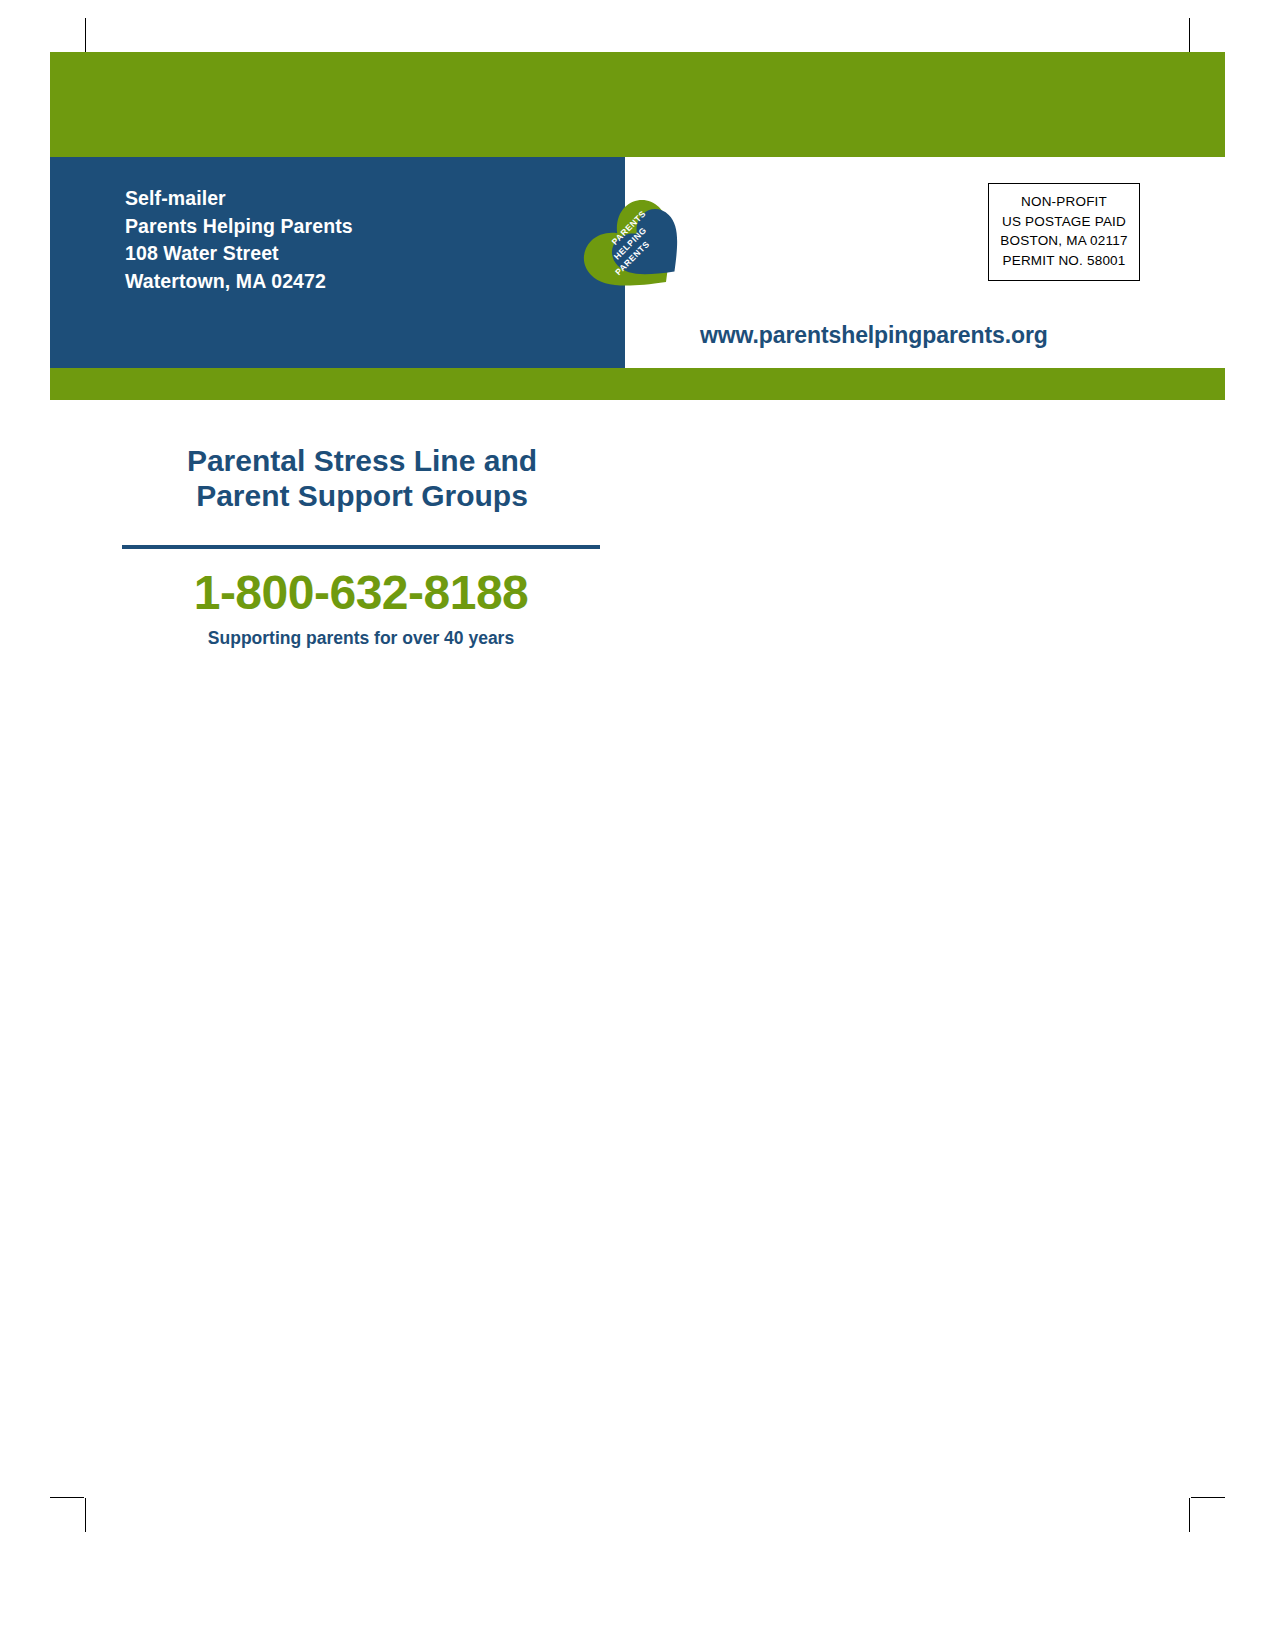Self-mailer
Parents Helping Parents
108 Water Street
Watertown, MA 02472
PARENTS HELPING PARENTS
NON-PROFIT
US POSTAGE PAID
BOSTON, MA 02117
PERMIT NO. 58001
www.parentshelpingparents.org
Parental Stress Line and
Parent Support Groups
1-800-632-8188
Supporting parents for over 40 years